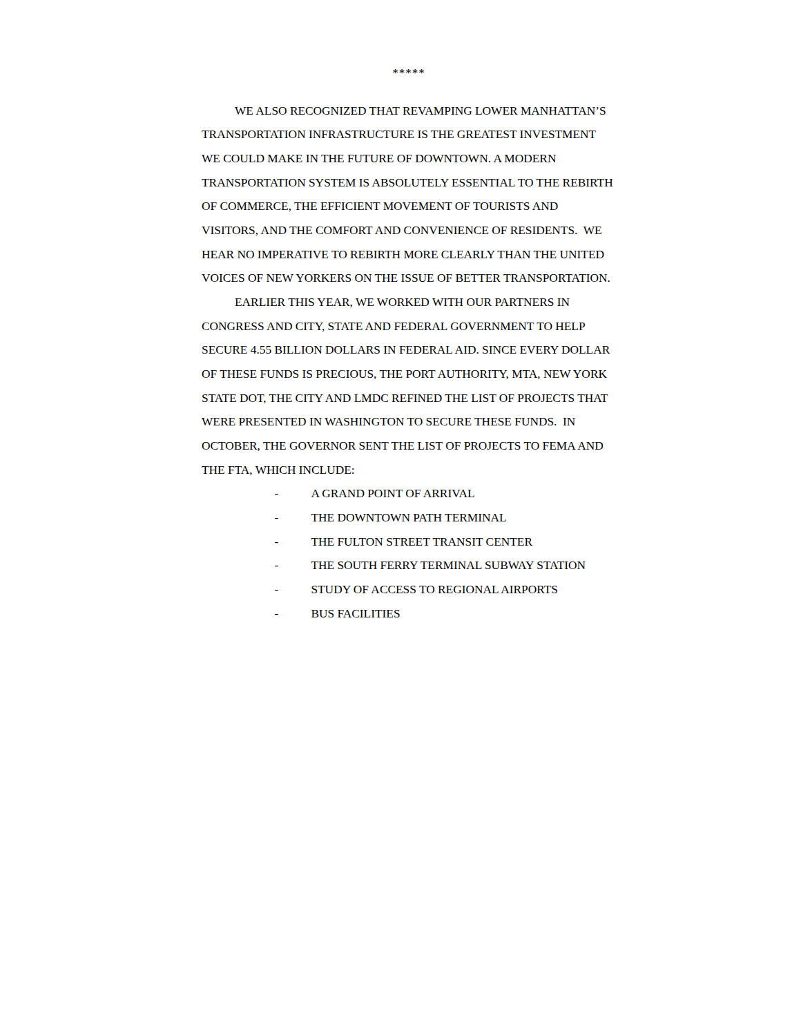*****
WE ALSO RECOGNIZED THAT REVAMPING LOWER MANHATTAN’S TRANSPORTATION INFRASTRUCTURE IS THE GREATEST INVESTMENT WE COULD MAKE IN THE FUTURE OF DOWNTOWN. A MODERN TRANSPORTATION SYSTEM IS ABSOLUTELY ESSENTIAL TO THE REBIRTH OF COMMERCE, THE EFFICIENT MOVEMENT OF TOURISTS AND VISITORS, AND THE COMFORT AND CONVENIENCE OF RESIDENTS. WE HEAR NO IMPERATIVE TO REBIRTH MORE CLEARLY THAN THE UNITED VOICES OF NEW YORKERS ON THE ISSUE OF BETTER TRANSPORTATION.
EARLIER THIS YEAR, WE WORKED WITH OUR PARTNERS IN CONGRESS AND CITY, STATE AND FEDERAL GOVERNMENT TO HELP SECURE 4.55 BILLION DOLLARS IN FEDERAL AID. SINCE EVERY DOLLAR OF THESE FUNDS IS PRECIOUS, THE PORT AUTHORITY, MTA, NEW YORK STATE DOT, THE CITY AND LMDC REFINED THE LIST OF PROJECTS THAT WERE PRESENTED IN WASHINGTON TO SECURE THESE FUNDS. IN OCTOBER, THE GOVERNOR SENT THE LIST OF PROJECTS TO FEMA AND THE FTA, WHICH INCLUDE:
-A GRAND POINT OF ARRIVAL
-THE DOWNTOWN PATH TERMINAL
-THE FULTON STREET TRANSIT CENTER
-THE SOUTH FERRY TERMINAL SUBWAY STATION
-STUDY OF ACCESS TO REGIONAL AIRPORTS
-BUS FACILITIES